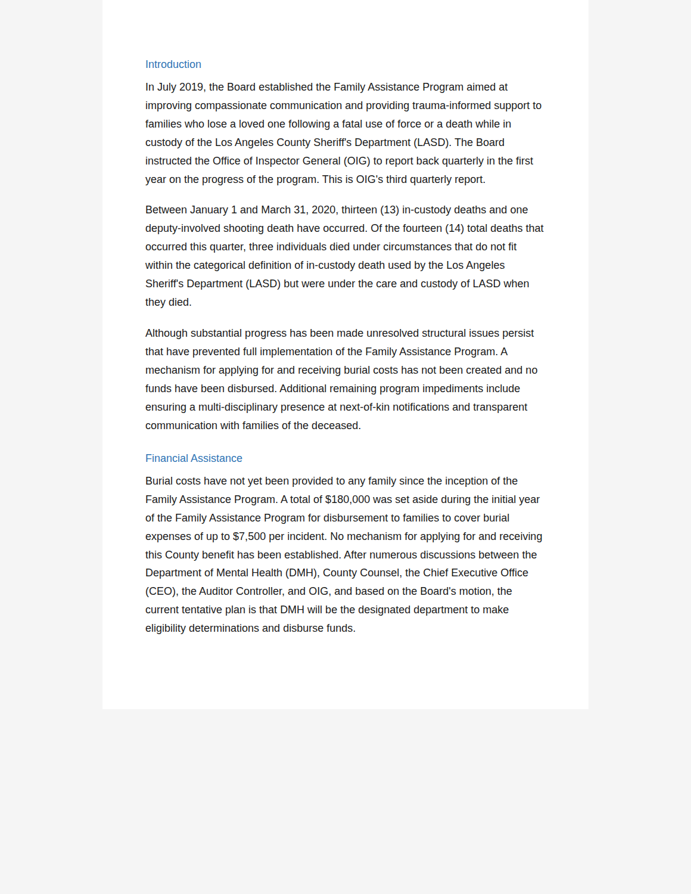Introduction
In July 2019, the Board established the Family Assistance Program aimed at improving compassionate communication and providing trauma-informed support to families who lose a loved one following a fatal use of force or a death while in custody of the Los Angeles County Sheriff's Department (LASD). The Board instructed the Office of Inspector General (OIG) to report back quarterly in the first year on the progress of the program. This is OIG's third quarterly report.
Between January 1 and March 31, 2020, thirteen (13) in-custody deaths and one deputy-involved shooting death have occurred. Of the fourteen (14) total deaths that occurred this quarter, three individuals died under circumstances that do not fit within the categorical definition of in-custody death used by the Los Angeles Sheriff's Department (LASD) but were under the care and custody of LASD when they died.
Although substantial progress has been made unresolved structural issues persist that have prevented full implementation of the Family Assistance Program. A mechanism for applying for and receiving burial costs has not been created and no funds have been disbursed. Additional remaining program impediments include ensuring a multi-disciplinary presence at next-of-kin notifications and transparent communication with families of the deceased.
Financial Assistance
Burial costs have not yet been provided to any family since the inception of the Family Assistance Program. A total of $180,000 was set aside during the initial year of the Family Assistance Program for disbursement to families to cover burial expenses of up to $7,500 per incident. No mechanism for applying for and receiving this County benefit has been established. After numerous discussions between the Department of Mental Health (DMH), County Counsel, the Chief Executive Office (CEO), the Auditor Controller, and OIG, and based on the Board's motion, the current tentative plan is that DMH will be the designated department to make eligibility determinations and disburse funds.